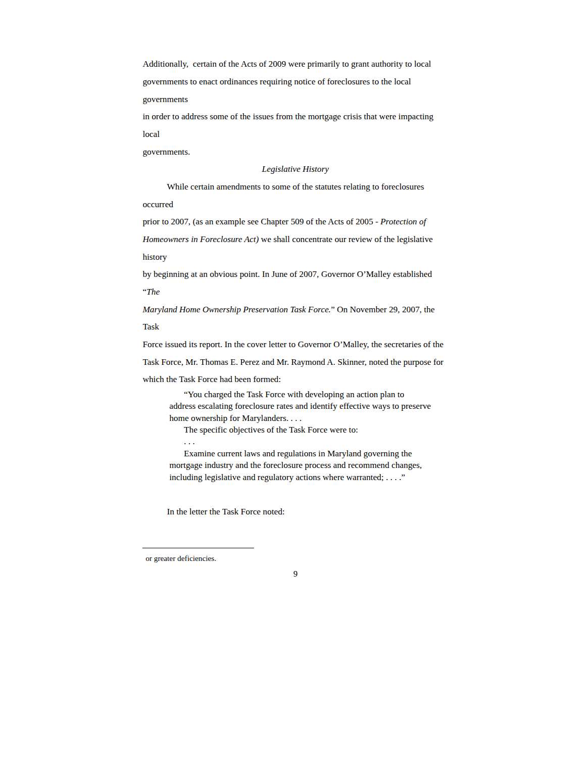Additionally, certain of the Acts of 2009 were primarily to grant authority to local
governments to enact ordinances requiring notice of foreclosures to the local governments
in order to address some of the issues from the mortgage crisis that were impacting local
governments.
Legislative History
While certain amendments to some of the statutes relating to foreclosures occurred
prior to 2007, (as an example see Chapter 509 of the Acts of 2005 - Protection of
Homeowners in Foreclosure Act) we shall concentrate our review of the legislative history
by beginning at an obvious point. In June of 2007, Governor O’Malley established “The
Maryland Home Ownership Preservation Task Force.” On November 29, 2007, the Task
Force issued its report. In the cover letter to Governor O’Malley, the secretaries of the
Task Force, Mr. Thomas E. Perez and Mr. Raymond A. Skinner, noted the purpose for
which the Task Force had been formed:
“You charged the Task Force with developing an action plan to
address escalating foreclosure rates and identify effective ways to preserve
home ownership for Marylanders. . . .
The specific objectives of the Task Force were to:
. . .
Examine current laws and regulations in Maryland governing the
mortgage industry and the foreclosure process and recommend changes,
including legislative and regulatory actions where warranted; . . . .”
In the letter the Task Force noted:
or greater deficiencies.
9